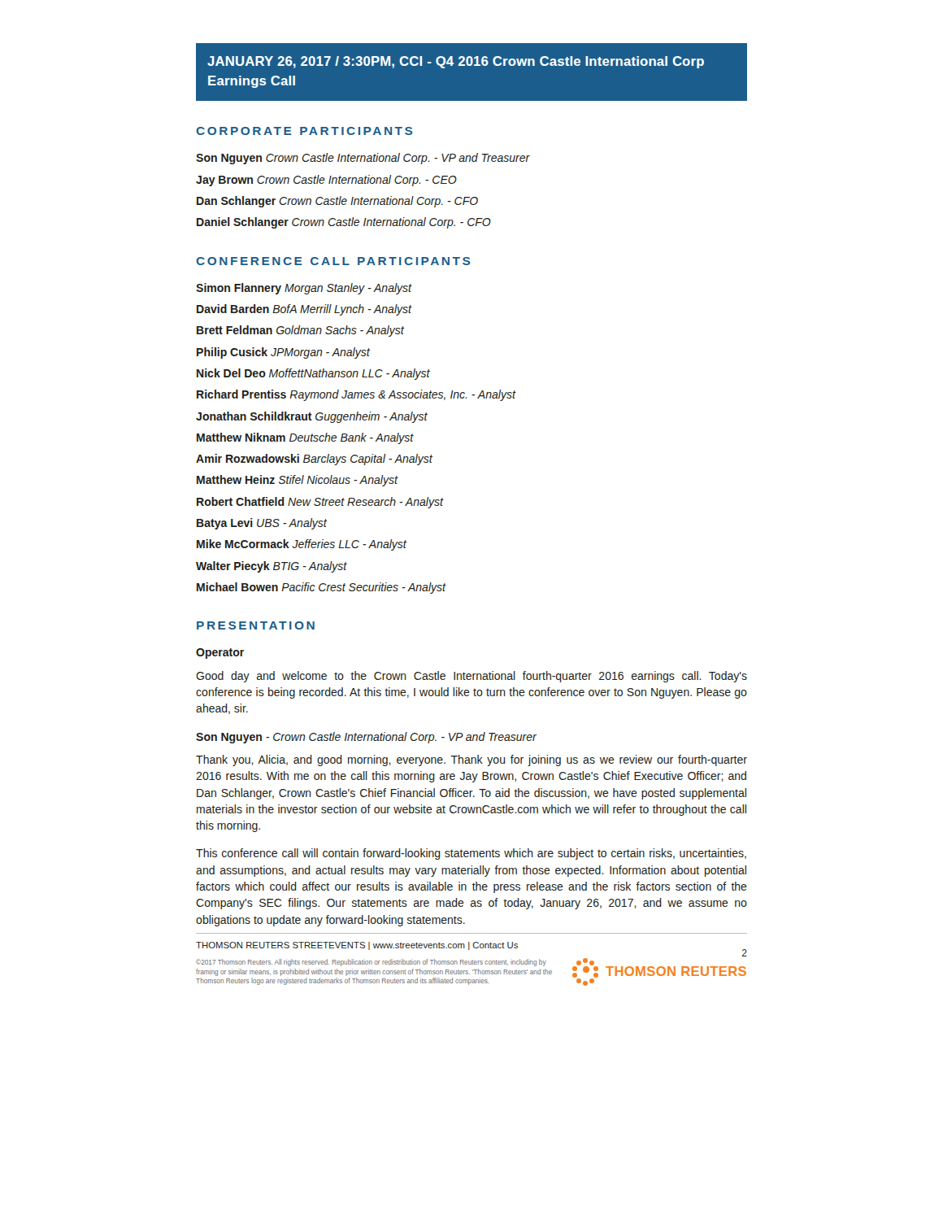JANUARY 26, 2017 / 3:30PM, CCI - Q4 2016 Crown Castle International Corp Earnings Call
Corporate Participants
Son Nguyen Crown Castle International Corp. - VP and Treasurer
Jay Brown Crown Castle International Corp. - CEO
Dan Schlanger Crown Castle International Corp. - CFO
Daniel Schlanger Crown Castle International Corp. - CFO
Conference Call Participants
Simon Flannery Morgan Stanley - Analyst
David Barden BofA Merrill Lynch - Analyst
Brett Feldman Goldman Sachs - Analyst
Philip Cusick JPMorgan - Analyst
Nick Del Deo MoffettNathanson LLC - Analyst
Richard Prentiss Raymond James & Associates, Inc. - Analyst
Jonathan Schildkraut Guggenheim - Analyst
Matthew Niknam Deutsche Bank - Analyst
Amir Rozwadowski Barclays Capital - Analyst
Matthew Heinz Stifel Nicolaus - Analyst
Robert Chatfield New Street Research - Analyst
Batya Levi UBS - Analyst
Mike McCormack Jefferies LLC - Analyst
Walter Piecyk BTIG - Analyst
Michael Bowen Pacific Crest Securities - Analyst
Presentation
Operator
Good day and welcome to the Crown Castle International fourth-quarter 2016 earnings call. Today's conference is being recorded. At this time, I would like to turn the conference over to Son Nguyen. Please go ahead, sir.
Son Nguyen - Crown Castle International Corp. - VP and Treasurer
Thank you, Alicia, and good morning, everyone. Thank you for joining us as we review our fourth-quarter 2016 results. With me on the call this morning are Jay Brown, Crown Castle's Chief Executive Officer; and Dan Schlanger, Crown Castle's Chief Financial Officer. To aid the discussion, we have posted supplemental materials in the investor section of our website at CrownCastle.com which we will refer to throughout the call this morning.
This conference call will contain forward-looking statements which are subject to certain risks, uncertainties, and assumptions, and actual results may vary materially from those expected. Information about potential factors which could affect our results is available in the press release and the risk factors section of the Company's SEC filings. Our statements are made as of today, January 26, 2017, and we assume no obligations to update any forward-looking statements.
2
THOMSON REUTERS STREETEVENTS | www.streetevents.com | Contact Us
©2017 Thomson Reuters. All rights reserved. Republication or redistribution of Thomson Reuters content, including by framing or similar means, is prohibited without the prior written consent of Thomson Reuters. 'Thomson Reuters' and the Thomson Reuters logo are registered trademarks of Thomson Reuters and its affiliated companies.
THOMSON REUTERS